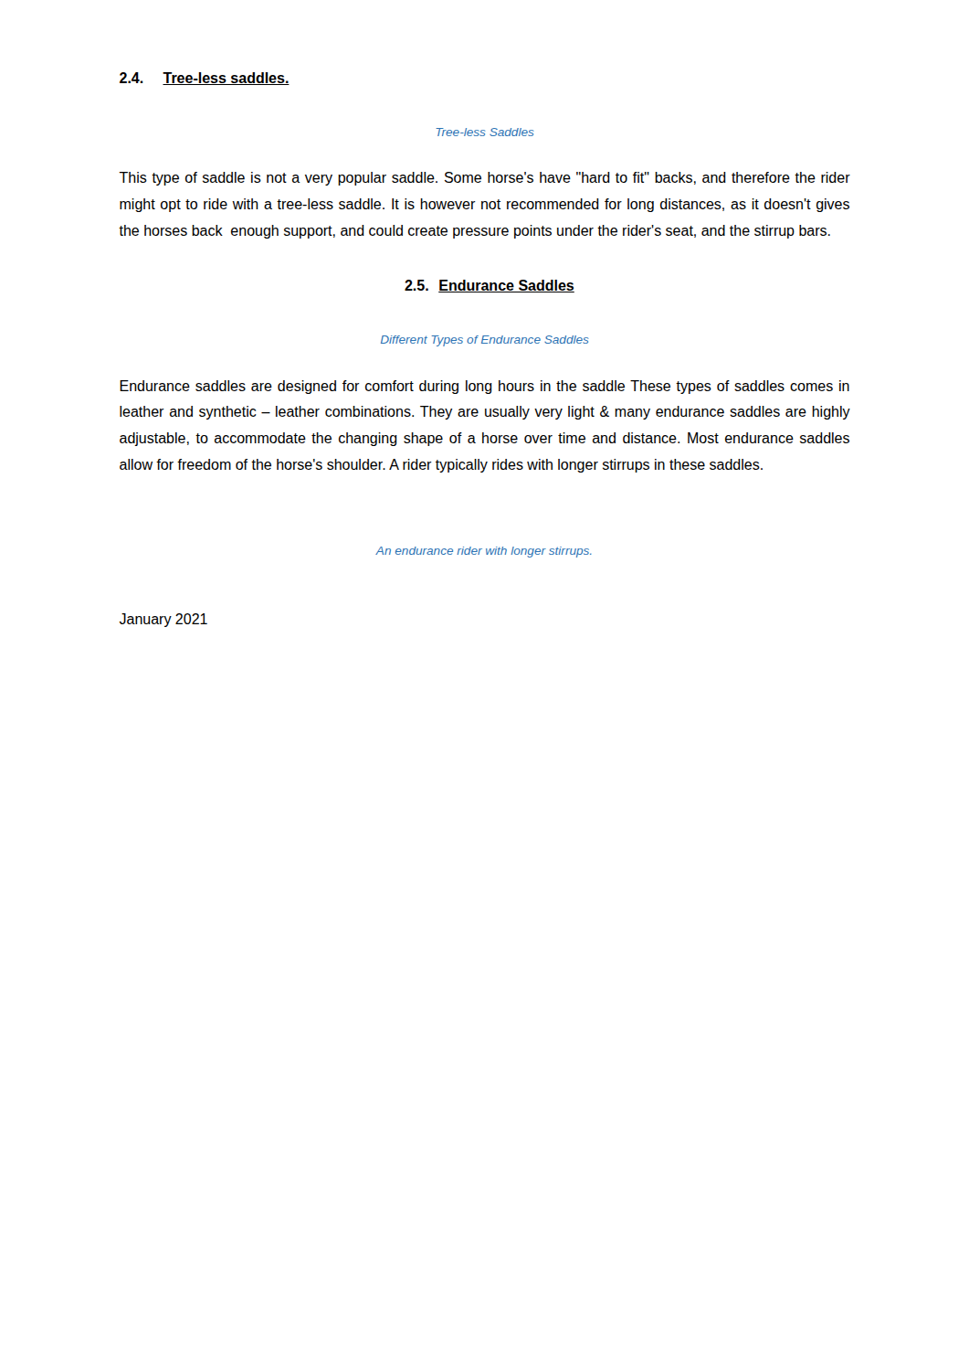2.4. Tree-less saddles.
Tree-less Saddles
This type of saddle is not a very popular saddle. Some horse's have "hard to fit" backs, and therefore the rider might opt to ride with a tree-less saddle. It is however not recommended for long distances, as it doesn't gives the horses back enough support, and could create pressure points under the rider's seat, and the stirrup bars.
2.5. Endurance Saddles
Different Types of Endurance Saddles
Endurance saddles are designed for comfort during long hours in the saddle These types of saddles comes in leather and synthetic – leather combinations. They are usually very light & many endurance saddles are highly adjustable, to accommodate the changing shape of a horse over time and distance. Most endurance saddles allow for freedom of the horse's shoulder. A rider typically rides with longer stirrups in these saddles.
An endurance rider with longer stirrups.
January 2021